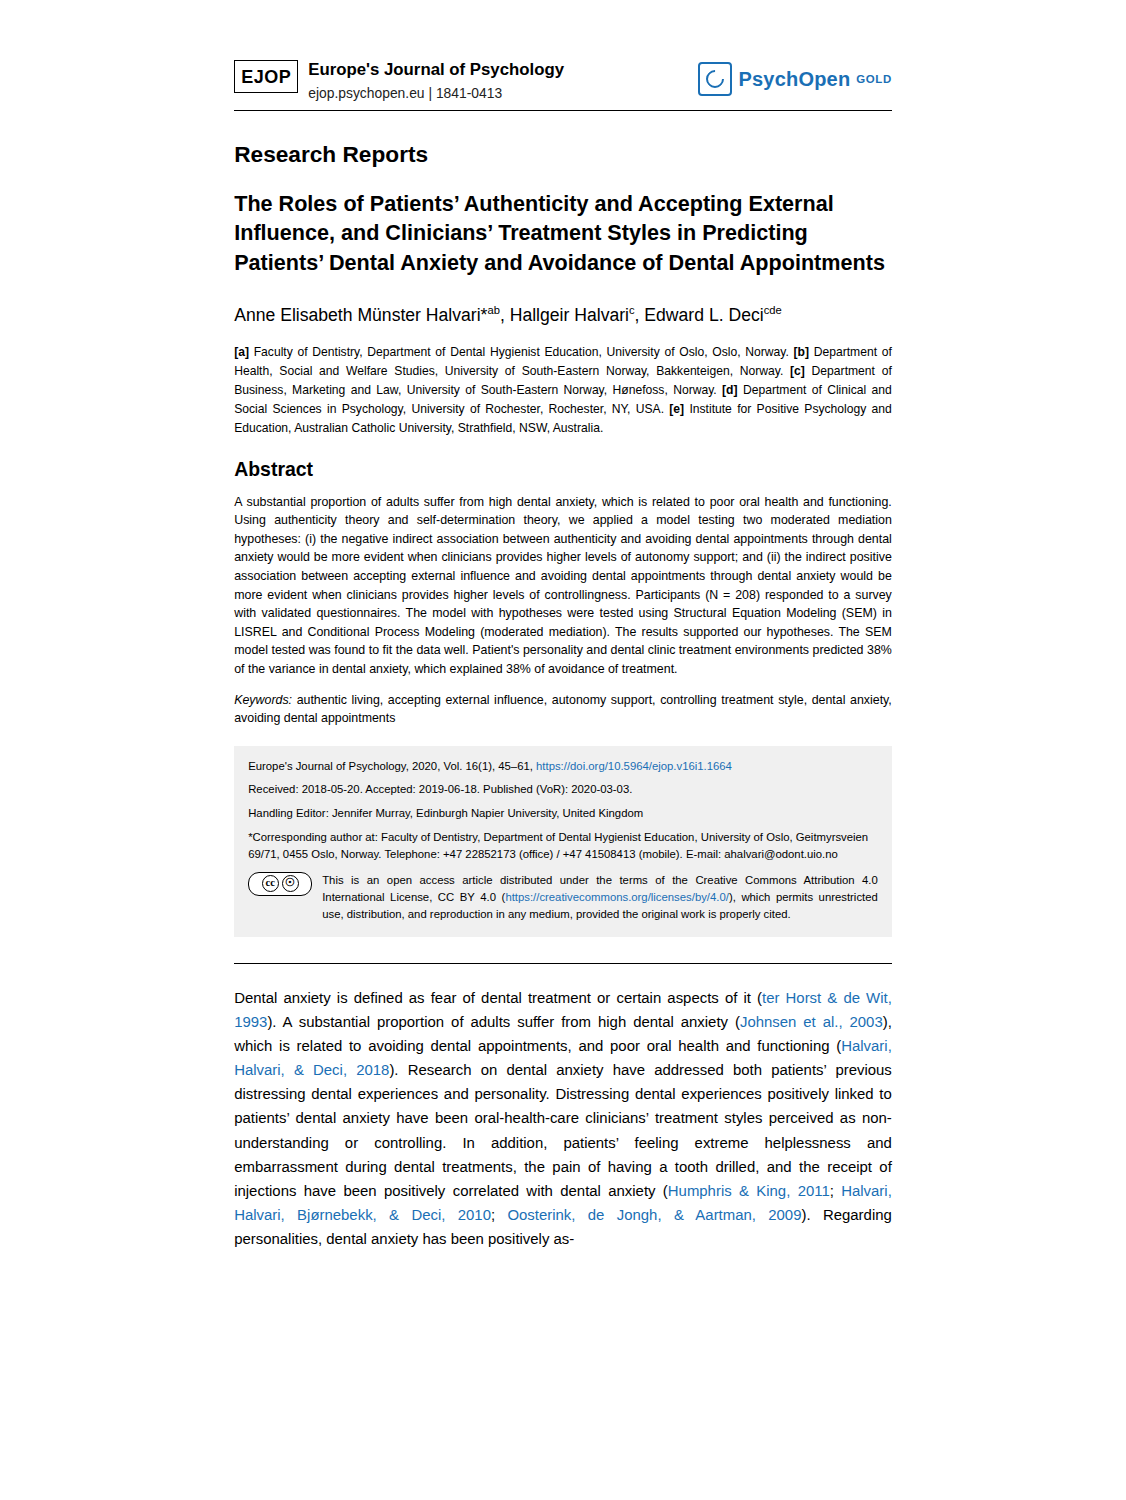EJOP
Europe's Journal of Psychology
ejop.psychopen.eu | 1841-0413
PsychOpen GOLD
Research Reports
The Roles of Patients’ Authenticity and Accepting External Influence, and Clinicians’ Treatment Styles in Predicting Patients’ Dental Anxiety and Avoidance of Dental Appointments
Anne Elisabeth Münster Halvari*ab, Hallgeir Halvaric, Edward L. Decicde
[a] Faculty of Dentistry, Department of Dental Hygienist Education, University of Oslo, Oslo, Norway. [b] Department of Health, Social and Welfare Studies, University of South-Eastern Norway, Bakkenteigen, Norway. [c] Department of Business, Marketing and Law, University of South-Eastern Norway, Hønefoss, Norway. [d] Department of Clinical and Social Sciences in Psychology, University of Rochester, Rochester, NY, USA. [e] Institute for Positive Psychology and Education, Australian Catholic University, Strathfield, NSW, Australia.
Abstract
A substantial proportion of adults suffer from high dental anxiety, which is related to poor oral health and functioning. Using authenticity theory and self-determination theory, we applied a model testing two moderated mediation hypotheses: (i) the negative indirect association between authenticity and avoiding dental appointments through dental anxiety would be more evident when clinicians provides higher levels of autonomy support; and (ii) the indirect positive association between accepting external influence and avoiding dental appointments through dental anxiety would be more evident when clinicians provides higher levels of controllingness. Participants (N = 208) responded to a survey with validated questionnaires. The model with hypotheses were tested using Structural Equation Modeling (SEM) in LISREL and Conditional Process Modeling (moderated mediation). The results supported our hypotheses. The SEM model tested was found to fit the data well. Patient's personality and dental clinic treatment environments predicted 38% of the variance in dental anxiety, which explained 38% of avoidance of treatment.
Keywords: authentic living, accepting external influence, autonomy support, controlling treatment style, dental anxiety, avoiding dental appointments
Europe's Journal of Psychology, 2020, Vol. 16(1), 45–61, https://doi.org/10.5964/ejop.v16i1.1664
Received: 2018-05-20. Accepted: 2019-06-18. Published (VoR): 2020-03-03.
Handling Editor: Jennifer Murray, Edinburgh Napier University, United Kingdom
*Corresponding author at: Faculty of Dentistry, Department of Dental Hygienist Education, University of Oslo, Geitmyrsveien 69/71, 0455 Oslo, Norway. Telephone: +47 22852173 (office) / +47 41508413 (mobile). E-mail: ahalvari@odont.uio.no
cc ☉
This is an open access article distributed under the terms of the Creative Commons Attribution 4.0 International License, CC BY 4.0 (https://creativecommons.org/licenses/by/4.0/), which permits unrestricted use, distribution, and reproduction in any medium, provided the original work is properly cited.
Dental anxiety is defined as fear of dental treatment or certain aspects of it (ter Horst & de Wit, 1993). A substantial proportion of adults suffer from high dental anxiety (Johnsen et al., 2003), which is related to avoiding dental appointments, and poor oral health and functioning (Halvari, Halvari, & Deci, 2018). Research on dental anxiety have addressed both patients’ previous distressing dental experiences and personality. Distressing dental experiences positively linked to patients’ dental anxiety have been oral-health-care clinicians’ treatment styles perceived as non-understanding or controlling. In addition, patients’ feeling extreme helplessness and embarrassment during dental treatments, the pain of having a tooth drilled, and the receipt of injections have been positively correlated with dental anxiety (Humphris & King, 2011; Halvari, Halvari, Bjørnebekk, & Deci, 2010; Oosterink, de Jongh, & Aartman, 2009). Regarding personalities, dental anxiety has been positively as-